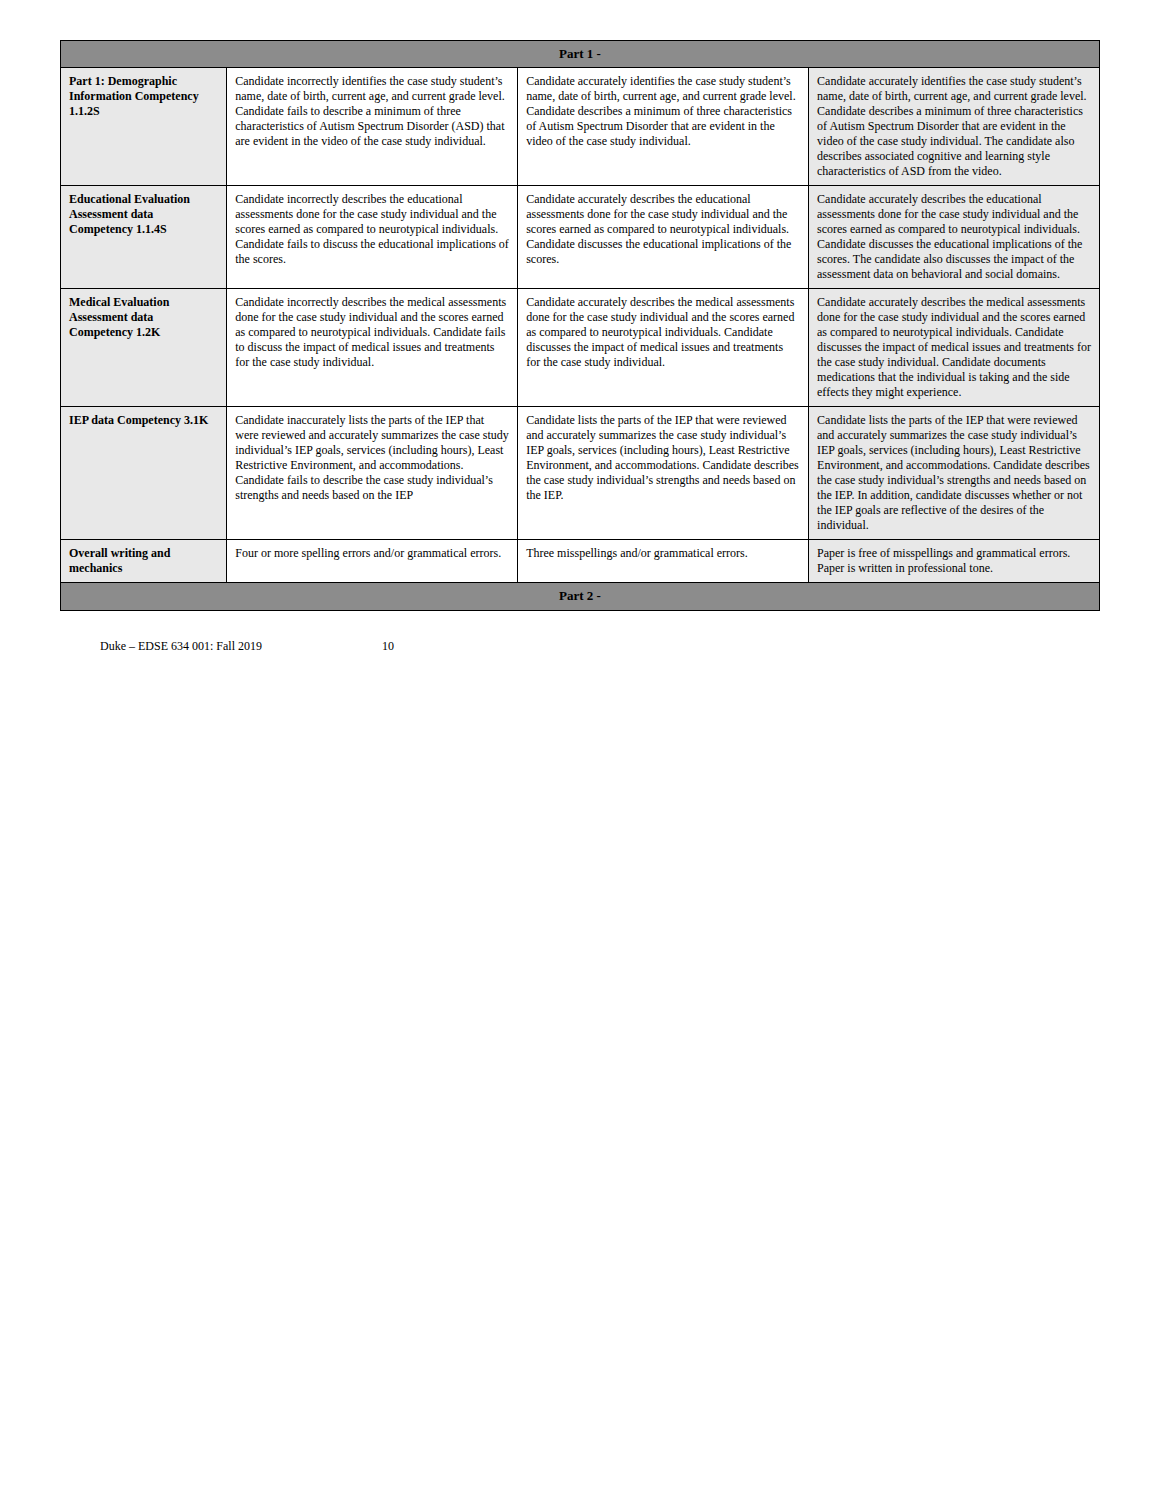| Part 1 - |
| Part 1: Demographic Information Competency 1.1.2S | Candidate incorrectly identifies the case study student’s name, date of birth, current age, and current grade level. Candidate fails to describe a minimum of three characteristics of Autism Spectrum Disorder (ASD) that are evident in the video of the case study individual. | Candidate accurately identifies the case study student’s name, date of birth, current age, and current grade level. Candidate describes a minimum of three characteristics of Autism Spectrum Disorder that are evident in the video of the case study individual. | Candidate accurately identifies the case study student’s name, date of birth, current age, and current grade level. Candidate describes a minimum of three characteristics of Autism Spectrum Disorder that are evident in the video of the case study individual. The candidate also describes associated cognitive and learning style characteristics of ASD from the video. |
| Educational Evaluation Assessment data Competency 1.1.4S | Candidate incorrectly describes the educational assessments done for the case study individual and the scores earned as compared to neurotypical individuals. Candidate fails to discuss the educational implications of the scores. | Candidate accurately describes the educational assessments done for the case study individual and the scores earned as compared to neurotypical individuals. Candidate discusses the educational implications of the scores. | Candidate accurately describes the educational assessments done for the case study individual and the scores earned as compared to neurotypical individuals. Candidate discusses the educational implications of the scores. The candidate also discusses the impact of the assessment data on behavioral and social domains. |
| Medical Evaluation Assessment data Competency 1.2K | Candidate incorrectly describes the medical assessments done for the case study individual and the scores earned as compared to neurotypical individuals. Candidate fails to discuss the impact of medical issues and treatments for the case study individual. | Candidate accurately describes the medical assessments done for the case study individual and the scores earned as compared to neurotypical individuals. Candidate discusses the impact of medical issues and treatments for the case study individual. | Candidate accurately describes the medical assessments done for the case study individual and the scores earned as compared to neurotypical individuals. Candidate discusses the impact of medical issues and treatments for the case study individual. Candidate documents medications that the individual is taking and the side effects they might experience. |
| IEP data Competency 3.1K | Candidate inaccurately lists the parts of the IEP that were reviewed and accurately summarizes the case study individual’s IEP goals, services (including hours), Least Restrictive Environment, and accommodations. Candidate fails to describe the case study individual’s strengths and needs based on the IEP | Candidate lists the parts of the IEP that were reviewed and accurately summarizes the case study individual’s IEP goals, services (including hours), Least Restrictive Environment, and accommodations. Candidate describes the case study individual’s strengths and needs based on the IEP. | Candidate lists the parts of the IEP that were reviewed and accurately summarizes the case study individual’s IEP goals, services (including hours), Least Restrictive Environment, and accommodations. Candidate describes the case study individual’s strengths and needs based on the IEP. In addition, candidate discusses whether or not the IEP goals are reflective of the desires of the individual. |
| Overall writing and mechanics | Four or more spelling errors and/or grammatical errors. | Three misspellings and/or grammatical errors. | Paper is free of misspellings and grammatical errors. Paper is written in professional tone. |
| Part 2 - |
Duke – EDSE 634 001: Fall 2019 10